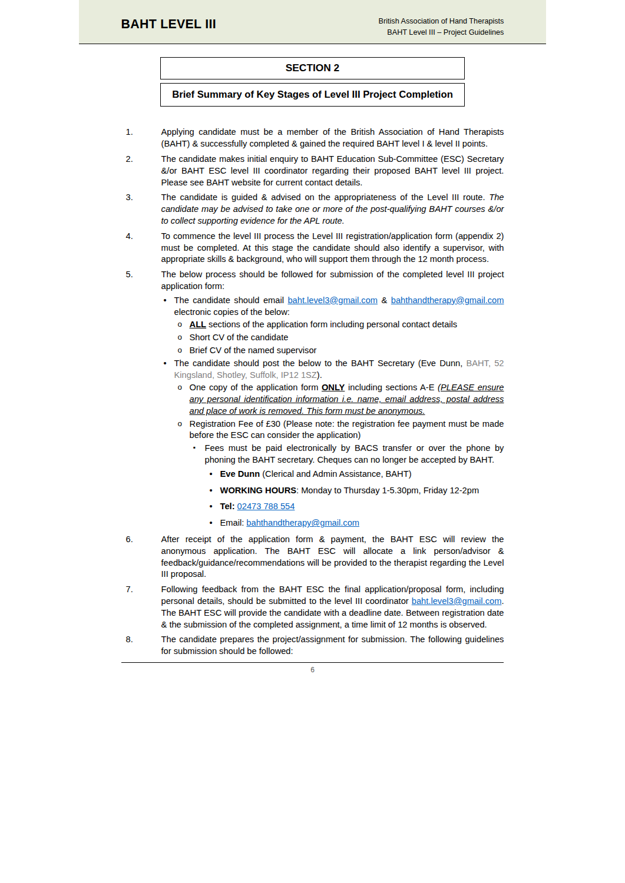BAHT LEVEL III
British Association of Hand Therapists
BAHT Level III – Project Guidelines
SECTION 2
Brief Summary of Key Stages of Level III Project Completion
Applying candidate must be a member of the British Association of Hand Therapists (BAHT) & successfully completed & gained the required BAHT level I & level II points.
The candidate makes initial enquiry to BAHT Education Sub-Committee (ESC) Secretary &/or BAHT ESC level III coordinator regarding their proposed BAHT level III project. Please see BAHT website for current contact details.
The candidate is guided & advised on the appropriateness of the Level III route. The candidate may be advised to take one or more of the post-qualifying BAHT courses &/or to collect supporting evidence for the APL route.
To commence the level III process the Level III registration/application form (appendix 2) must be completed. At this stage the candidate should also identify a supervisor, with appropriate skills & background, who will support them through the 12 month process.
The below process should be followed for submission of the completed level III project application form:
The candidate should email baht.level3@gmail.com & bahthandtherapy@gmail.com electronic copies of the below:
ALL sections of the application form including personal contact details
Short CV of the candidate
Brief CV of the named supervisor
The candidate should post the below to the BAHT Secretary (Eve Dunn, BAHT, 52 Kingsland, Shotley, Suffolk, IP12 1SZ).
One copy of the application form ONLY including sections A-E (PLEASE ensure any personal identification information i.e. name, email address, postal address and place of work is removed. This form must be anonymous.
Registration Fee of £30 (Please note: the registration fee payment must be made before the ESC can consider the application)
Fees must be paid electronically by BACS transfer or over the phone by phoning the BAHT secretary. Cheques can no longer be accepted by BAHT.
Eve Dunn (Clerical and Admin Assistance, BAHT)
WORKING HOURS: Monday to Thursday 1-5.30pm, Friday 12-2pm
Tel: 02473 788 554
Email: bahthandtherapy@gmail.com
After receipt of the application form & payment, the BAHT ESC will review the anonymous application. The BAHT ESC will allocate a link person/advisor & feedback/guidance/recommendations will be provided to the therapist regarding the Level III proposal.
Following feedback from the BAHT ESC the final application/proposal form, including personal details, should be submitted to the level III coordinator baht.level3@gmail.com. The BAHT ESC will provide the candidate with a deadline date. Between registration date & the submission of the completed assignment, a time limit of 12 months is observed.
The candidate prepares the project/assignment for submission. The following guidelines for submission should be followed:
6